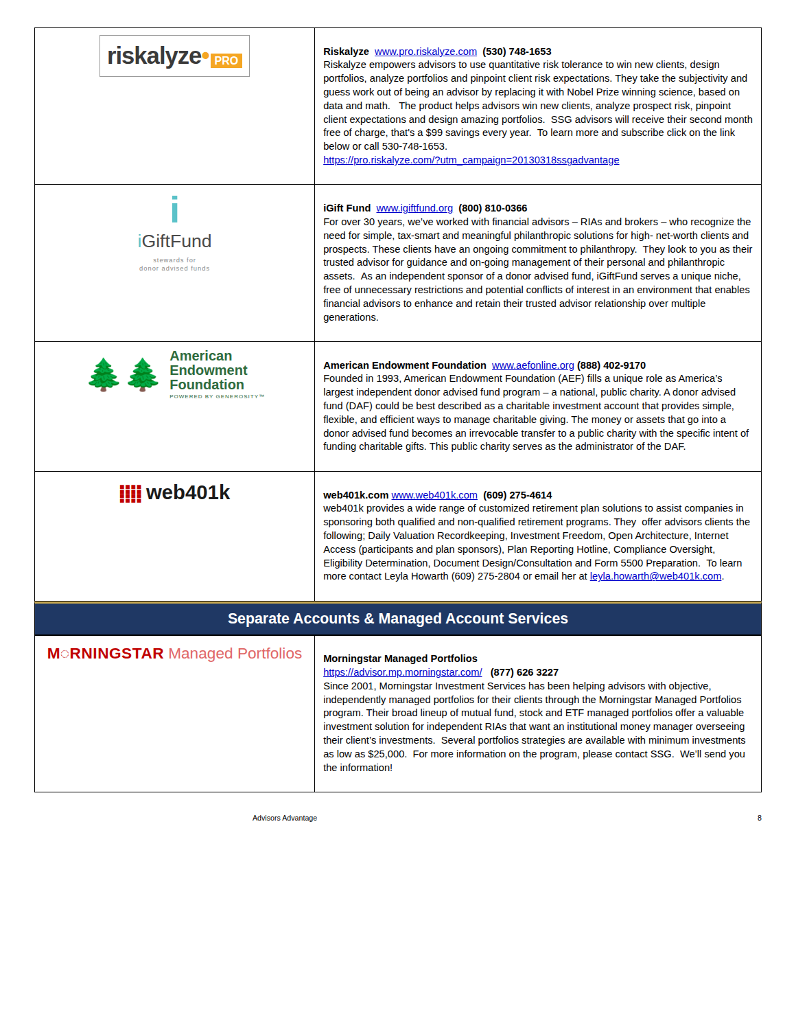| riskalyze • PRO | Riskalyze www.pro.riskalyze.com (530) 748-1653 Riskalyze empowers advisors to use quantitative risk tolerance to win new clients, design portfolios, analyze portfolios and pinpoint client risk expectations. They take the subjectivity and guess work out of being an advisor by replacing it with Nobel Prize winning science, based on data and math. The product helps advisors win new clients, analyze prospect risk, pinpoint client expectations and design amazing portfolios. SSG advisors will receive their second month free of charge, that's a $99 savings every year. To learn more and subscribe click on the link below or call 530-748-1653. https://pro.riskalyze.com/?utm_campaign=20130318ssgadvantage |
| i i GiftFund stewards for donor advised funds | iGift Fund www.igiftfund.org (800) 810-0366 For over 30 years, we’ve worked with financial advisors – RIAs and brokers – who recognize the need for simple, tax-smart and meaningful philanthropic solutions for high- net-worth clients and prospects. These clients have an ongoing commitment to philanthropy. They look to you as their trusted advisor for guidance and on-going management of their personal and philanthropic assets. As an independent sponsor of a donor advised fund, iGiftFund serves a unique niche, free of unnecessary restrictions and potential conflicts of interest in an environment that enables financial advisors to enhance and retain their trusted advisor relationship over multiple generations. |
| 🌲🌲 American Endowment Foundation POWERED BY GENEROSITY™ | American Endowment Foundation www.aefonline.org (888) 402-9170 Founded in 1993, American Endowment Foundation (AEF) fills a unique role as America’s largest independent donor advised fund program – a national, public charity. A donor advised fund (DAF) could be best described as a charitable investment account that provides simple, flexible, and efficient ways to manage charitable giving. The money or assets that go into a donor advised fund becomes an irrevocable transfer to a public charity with the specific intent of funding charitable gifts. This public charity serves as the administrator of the DAF. |
| ■■■■ ■■■■ ■■■■ ■■■■ web401k | web401k.com www.web401k.com (609) 275-4614 web401k provides a wide range of customized retirement plan solutions to assist companies in sponsoring both qualified and non-qualified retirement programs. They offer advisors clients the following; Daily Valuation Recordkeeping, Investment Freedom, Open Architecture, Internet Access (participants and plan sponsors), Plan Reporting Hotline, Compliance Oversight, Eligibility Determination, Document Design/Consultation and Form 5500 Preparation. To learn more contact Leyla Howarth (609) 275-2804 or email her at leyla.howarth@web401k.com . |
Separate Accounts & Managed Account Services
| M ◌RNINGSTAR Managed Portfolios | Morningstar Managed Portfolios https://advisor.mp.morningstar.com/ (877) 626 3227 Since 2001, Morningstar Investment Services has been helping advisors with objective, independently managed portfolios for their clients through the Morningstar Managed Portfolios program. Their broad lineup of mutual fund, stock and ETF managed portfolios offer a valuable investment solution for independent RIAs that want an institutional money manager overseeing their client’s investments. Several portfolios strategies are available with minimum investments as low as $25,000. For more information on the program, please contact SSG. We’ll send you the information! |
Advisors Advantage 8